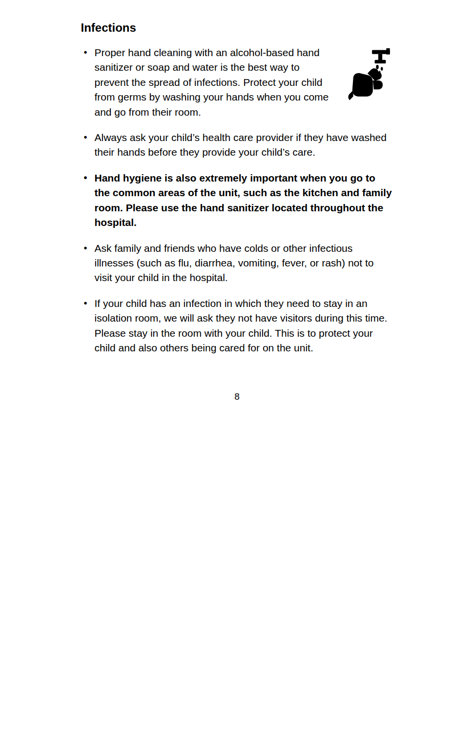Infections
Proper hand cleaning with an alcohol-based hand sanitizer or soap and water is the best way to prevent the spread of infections. Protect your child from germs by washing your hands when you come and go from their room.
Always ask your child’s health care provider if they have washed their hands before they provide your child’s care.
Hand hygiene is also extremely important when you go to the common areas of the unit, such as the kitchen and family room. Please use the hand sanitizer located throughout the hospital.
Ask family and friends who have colds or other infectious illnesses (such as flu, diarrhea, vomiting, fever, or rash) not to visit your child in the hospital.
If your child has an infection in which they need to stay in an isolation room, we will ask they not have visitors during this time. Please stay in the room with your child. This is to protect your child and also others being cared for on the unit.
8